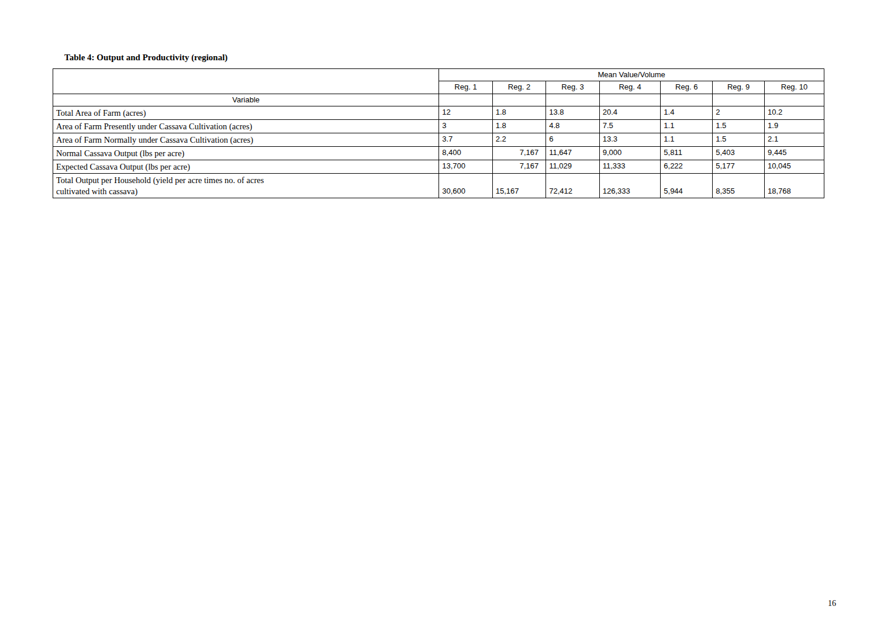Table 4: Output and Productivity (regional)
| | Mean Value/Volume |
| --- | --- |
| Reg. 1 | Reg. 2 | Reg. 3 | Reg. 4 | Reg. 6 | Reg. 9 | Reg. 10 |
| Variable | | | | | | | |
| Total Area of Farm (acres) | 12 | 1.8 | 13.8 | 20.4 | 1.4 | 2 | 10.2 |
| Area of Farm Presently under Cassava Cultivation (acres) | 3 | 1.8 | 4.8 | 7.5 | 1.1 | 1.5 | 1.9 |
| Area of Farm Normally under Cassava Cultivation (acres) | 3.7 | 2.2 | 6 | 13.3 | 1.1 | 1.5 | 2.1 |
| Normal Cassava Output (lbs per acre) | 8,400 | 7,167 | 11,647 | 9,000 | 5,811 | 5,403 | 9,445 |
| Expected Cassava Output (lbs per acre) | 13,700 | 7,167 | 11,029 | 11,333 | 6,222 | 5,177 | 10,045 |
| Total Output per Household (yield per acre times no. of acres cultivated with cassava) | 30,600 | 15,167 | 72,412 | 126,333 | 5,944 | 8,355 | 18,768 |
16